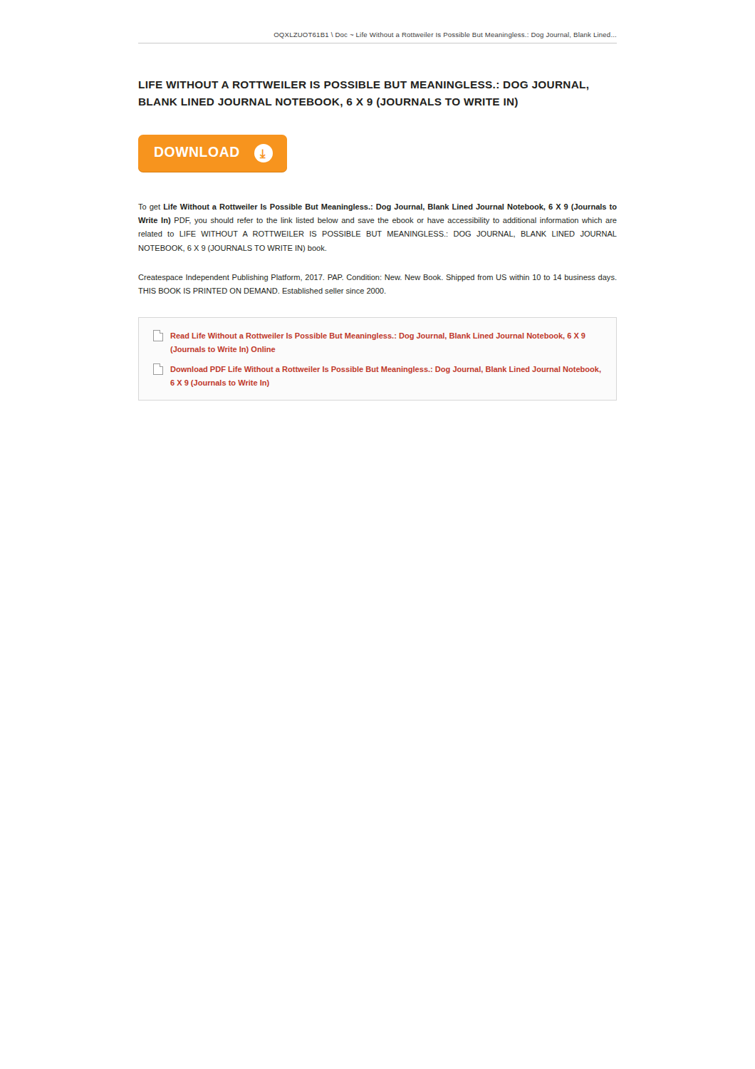OQXLZUOT61B1 \ Doc ~ Life Without a Rottweiler Is Possible But Meaningless.: Dog Journal, Blank Lined...
LIFE WITHOUT A ROTTWEILER IS POSSIBLE BUT MEANINGLESS.: DOG JOURNAL, BLANK LINED JOURNAL NOTEBOOK, 6 X 9 (JOURNALS TO WRITE IN)
DOWNLOAD ⤓
To get Life Without a Rottweiler Is Possible But Meaningless.: Dog Journal, Blank Lined Journal Notebook, 6 X 9 (Journals to Write In) PDF, you should refer to the link listed below and save the ebook or have accessibility to additional information which are related to LIFE WITHOUT A ROTTWEILER IS POSSIBLE BUT MEANINGLESS.: DOG JOURNAL, BLANK LINED JOURNAL NOTEBOOK, 6 X 9 (JOURNALS TO WRITE IN) book.
Createspace Independent Publishing Platform, 2017. PAP. Condition: New. New Book. Shipped from US within 10 to 14 business days. THIS BOOK IS PRINTED ON DEMAND. Established seller since 2000.
Read Life Without a Rottweiler Is Possible But Meaningless.: Dog Journal, Blank Lined Journal Notebook, 6 X 9 (Journals to Write In) Online
Download PDF Life Without a Rottweiler Is Possible But Meaningless.: Dog Journal, Blank Lined Journal Notebook, 6 X 9 (Journals to Write In)